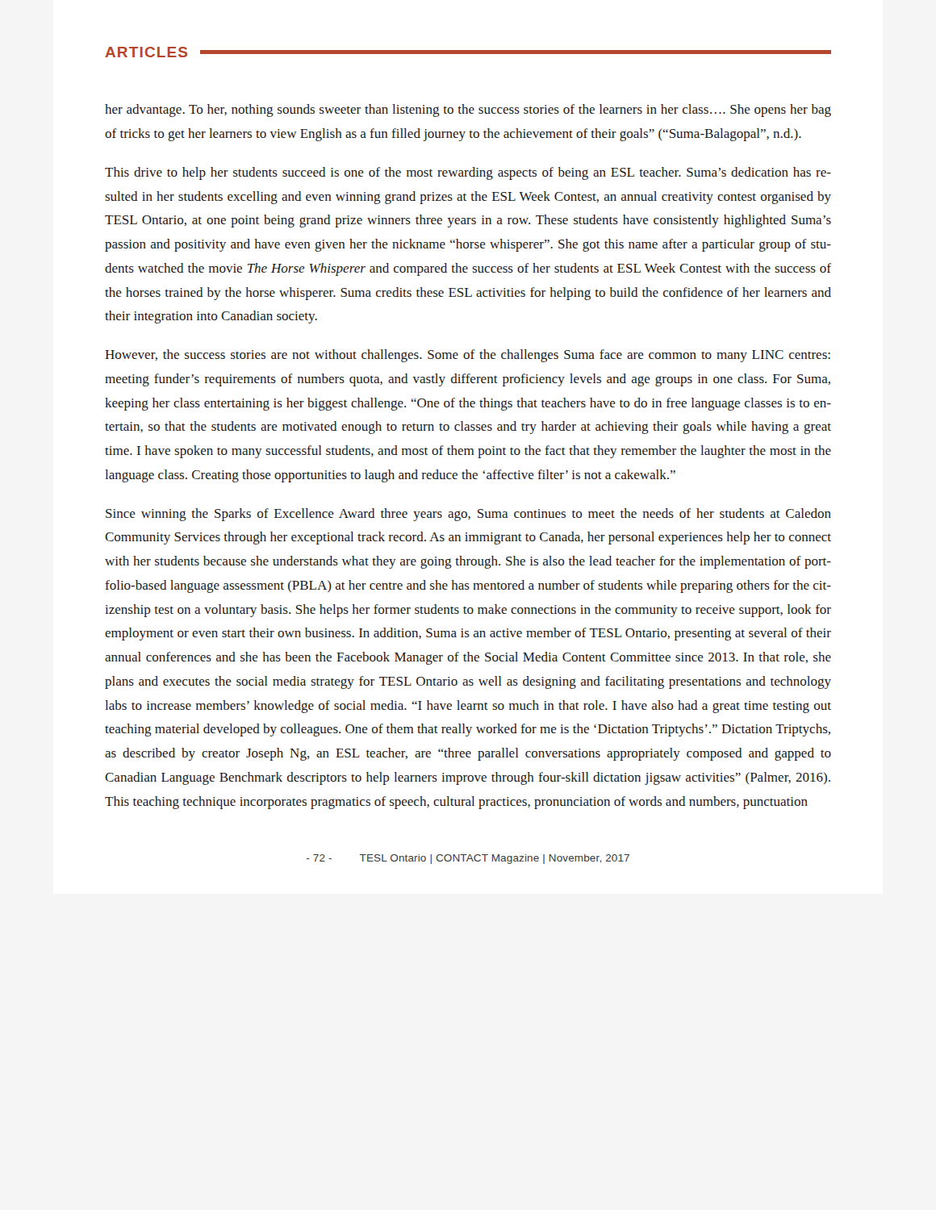Articles
her advantage. To her, nothing sounds sweeter than listening to the success stories of the learners in her class…. She opens her bag of tricks to get her learners to view English as a fun filled journey to the achievement of their goals” (“Suma-Balagopal”, n.d.).
This drive to help her students succeed is one of the most rewarding aspects of being an ESL teacher. Suma’s dedication has resulted in her students excelling and even winning grand prizes at the ESL Week Contest, an annual creativity contest organised by TESL Ontario, at one point being grand prize winners three years in a row. These students have consistently highlighted Suma’s passion and positivity and have even given her the nickname “horse whisperer”. She got this name after a particular group of students watched the movie The Horse Whisperer and compared the success of her students at ESL Week Contest with the success of the horses trained by the horse whisperer. Suma credits these ESL activities for helping to build the confidence of her learners and their integration into Canadian society.
However, the success stories are not without challenges. Some of the challenges Suma face are common to many LINC centres: meeting funder’s requirements of numbers quota, and vastly different proficiency levels and age groups in one class. For Suma, keeping her class entertaining is her biggest challenge. “One of the things that teachers have to do in free language classes is to entertain, so that the students are motivated enough to return to classes and try harder at achieving their goals while having a great time. I have spoken to many successful students, and most of them point to the fact that they remember the laughter the most in the language class. Creating those opportunities to laugh and reduce the ‘affective filter’ is not a cakewalk.”
Since winning the Sparks of Excellence Award three years ago, Suma continues to meet the needs of her students at Caledon Community Services through her exceptional track record. As an immigrant to Canada, her personal experiences help her to connect with her students because she understands what they are going through. She is also the lead teacher for the implementation of portfolio-based language assessment (PBLA) at her centre and she has mentored a number of students while preparing others for the citizenship test on a voluntary basis. She helps her former students to make connections in the community to receive support, look for employment or even start their own business. In addition, Suma is an active member of TESL Ontario, presenting at several of their annual conferences and she has been the Facebook Manager of the Social Media Content Committee since 2013. In that role, she plans and executes the social media strategy for TESL Ontario as well as designing and facilitating presentations and technology labs to increase members’ knowledge of social media. “I have learnt so much in that role. I have also had a great time testing out teaching material developed by colleagues. One of them that really worked for me is the ‘Dictation Triptychs’.” Dictation Triptychs, as described by creator Joseph Ng, an ESL teacher, are “three parallel conversations appropriately composed and gapped to Canadian Language Benchmark descriptors to help learners improve through four-skill dictation jigsaw activities” (Palmer, 2016). This teaching technique incorporates pragmatics of speech, cultural practices, pronunciation of words and numbers, punctuation
- 72 -TESL Ontario | CONTACT Magazine | November, 2017